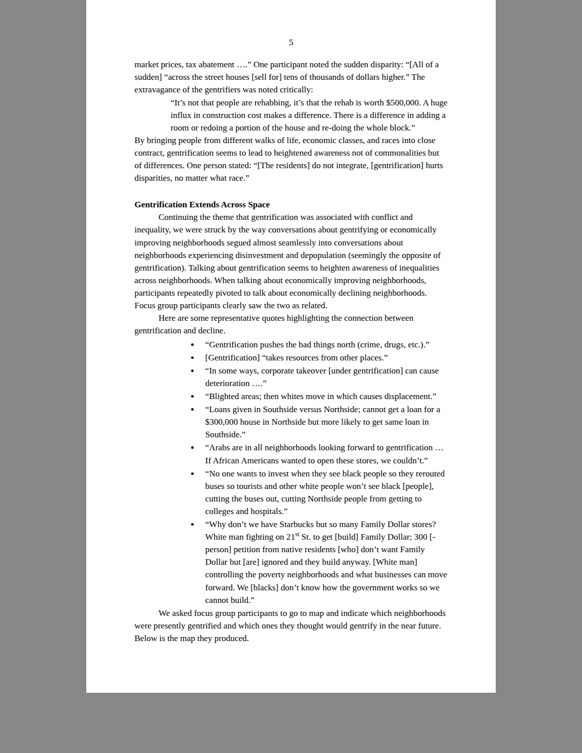5
market prices, tax abatement ….” One participant noted the sudden disparity: “[All of a sudden] “across the street houses [sell for] tens of thousands of dollars higher.” The extravagance of the gentrifiers was noted critically:
“It’s not that people are rehabbing, it’s that the rehab is worth $500,000. A huge influx in construction cost makes a difference. There is a difference in adding a room or redoing a portion of the house and re-doing the whole block.”
By bringing people from different walks of life, economic classes, and races into close contract, gentrification seems to lead to heightened awareness not of commonalities but of differences. One person stated: “[The residents] do not integrate, [gentrification] hurts disparities, no matter what race.”
Gentrification Extends Across Space
Continuing the theme that gentrification was associated with conflict and inequality, we were struck by the way conversations about gentrifying or economically improving neighborhoods segued almost seamlessly into conversations about neighborhoods experiencing disinvestment and depopulation (seemingly the opposite of gentrification). Talking about gentrification seems to heighten awareness of inequalities across neighborhoods. When talking about economically improving neighborhoods, participants repeatedly pivoted to talk about economically declining neighborhoods. Focus group participants clearly saw the two as related.
Here are some representative quotes highlighting the connection between gentrification and decline.
“Gentrification pushes the bad things north (crime, drugs, etc.).”
[Gentrification] “takes resources from other places.”
“In some ways, corporate takeover [under gentrification] can cause deterioration ….”
“Blighted areas; then whites move in which causes displacement.”
“Loans given in Southside versus Northside; cannot get a loan for a $300,000 house in Northside but more likely to get same loan in Southside.”
“Arabs are in all neighborhoods looking forward to gentrification … If African Americans wanted to open these stores, we couldn’t.”
“No one wants to invest when they see black people so they rerouted buses so tourists and other white people won’t see black [people], cutting the buses out, cutting Northside people from getting to colleges and hospitals.”
“Why don’t we have Starbucks but so many Family Dollar stores? White man fighting on 21st St. to get [build] Family Dollar; 300 [-person] petition from native residents [who] don’t want Family Dollar but [are] ignored and they build anyway. [White man] controlling the poverty neighborhoods and what businesses can move forward. We [blacks] don’t know how the government works so we cannot build.”
We asked focus group participants to go to map and indicate which neighborhoods were presently gentrified and which ones they thought would gentrify in the near future. Below is the map they produced.